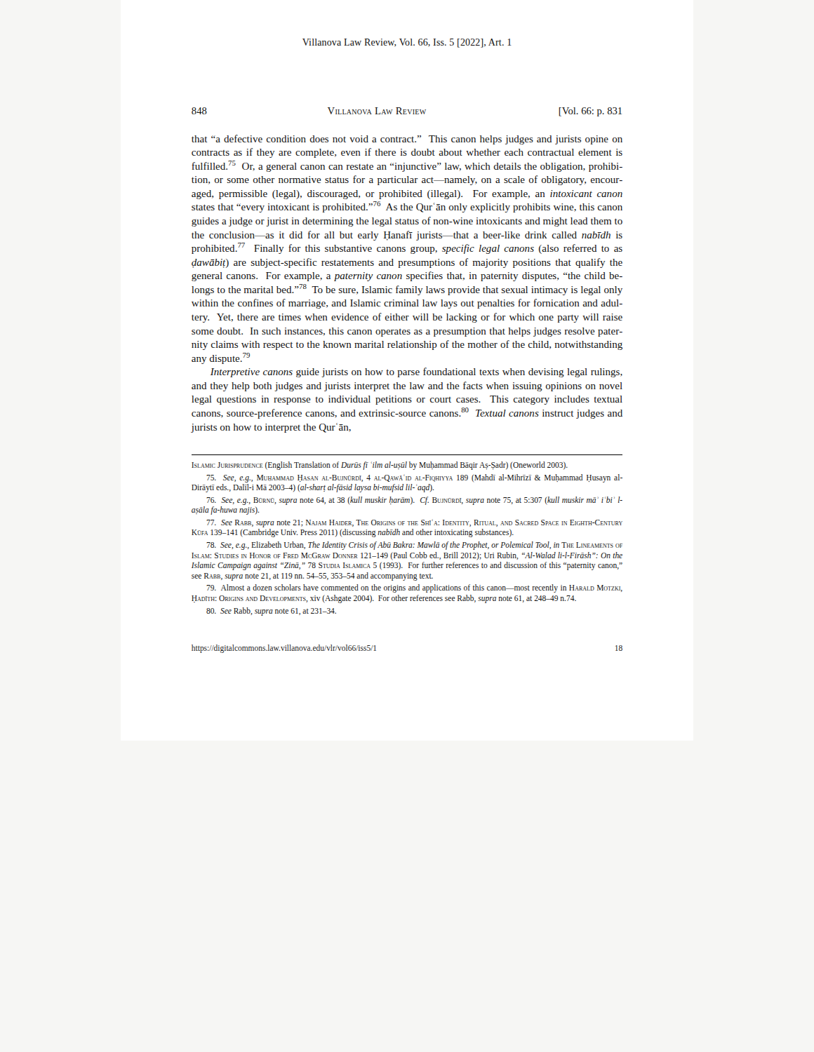Villanova Law Review, Vol. 66, Iss. 5 [2022], Art. 1
848
Villanova Law Review
[Vol. 66: p. 831
that “a defective condition does not void a contract.” This canon helps judges and jurists opine on contracts as if they are complete, even if there is doubt about whether each contractual element is fulfilled.75 Or, a general canon can restate an “injunctive” law, which details the obligation, prohibition, or some other normative status for a particular act—namely, on a scale of obligatory, encouraged, permissible (legal), discouraged, or prohibited (illegal). For example, an intoxicant canon states that “every intoxicant is prohibited.”76 As the Qurʿān only explicitly prohibits wine, this canon guides a judge or jurist in determining the legal status of non-wine intoxicants and might lead them to the conclusion—as it did for all but early Ḥanafī jurists—that a beer-like drink called nabīdh is prohibited.77 Finally for this substantive canons group, specific legal canons (also referred to as ḍawābiṭ) are subject-specific restatements and presumptions of majority positions that qualify the general canons. For example, a paternity canon specifies that, in paternity disputes, “the child belongs to the marital bed.”78 To be sure, Islamic family laws provide that sexual intimacy is legal only within the confines of marriage, and Islamic criminal law lays out penalties for fornication and adultery. Yet, there are times when evidence of either will be lacking or for which one party will raise some doubt. In such instances, this canon operates as a presumption that helps judges resolve paternity claims with respect to the known marital relationship of the mother of the child, notwithstanding any dispute.79
Interpretive canons guide jurists on how to parse foundational texts when devising legal rulings, and they help both judges and jurists interpret the law and the facts when issuing opinions on novel legal questions in response to individual petitions or court cases. This category includes textual canons, source-preference canons, and extrinsic-source canons.80 Textual canons instruct judges and jurists on how to interpret the Qurʿān,
Islamic Jurisprudence (English Translation of Durūs fī ʿilm al-uṣūl by Muḥammad Bāqir Aṣ-Ṣadr) (Oneworld 2003).
75. See, e.g., Muḥammad Ḥasan al-Bujnūrdī, 4 al-Qawāʿid al-Fiqhiyya 189 (Mahdī al-Mihrīzī & Muḥammad Ḥusayn al-Dirāytī eds., Dalīl-i Mā 2003–4) (al-sharṭ al-fāsid laysa bi-mufsid lil-ʿaqd).
76. See, e.g., Būrnū, supra note 64, at 38 (kull muskir ḥarām). Cf. Bujnūrdī, supra note 75, at 5:307 (kull muskir māʾ iʿbiʾ l-aṣāla fa-huwa najis).
77. See Rabb, supra note 21; Najam Haider, The Origins of the Shīʿa: Identity, Ritual, and Sacred Space in Eighth-Century Kūfa 139–141 (Cambridge Univ. Press 2011) (discussing nabīdh and other intoxicating substances).
78. See, e.g., Elizabeth Urban, The Identity Crisis of Abū Bakra: Mawlā of the Prophet, or Polemical Tool, in The Lineaments of Islam: Studies in Honor of Fred McGraw Donner 121–149 (Paul Cobb ed., Brill 2012); Uri Rubin, “Al-Walad li-l-Firāsh”: On the Islamic Campaign against “Zinā,” 78 Studia Islamica 5 (1993). For further references to and discussion of this “paternity canon,” see Rabb, supra note 21, at 119 nn. 54–55, 353–54 and accompanying text.
79. Almost a dozen scholars have commented on the origins and applications of this canon—most recently in Harald Motzki, Ḥadīth: Origins and Developments, xiv (Ashgate 2004). For other references see Rabb, supra note 61, at 248–49 n.74.
80. See Rabb, supra note 61, at 231–34.
https://digitalcommons.law.villanova.edu/vlr/vol66/iss5/1
18